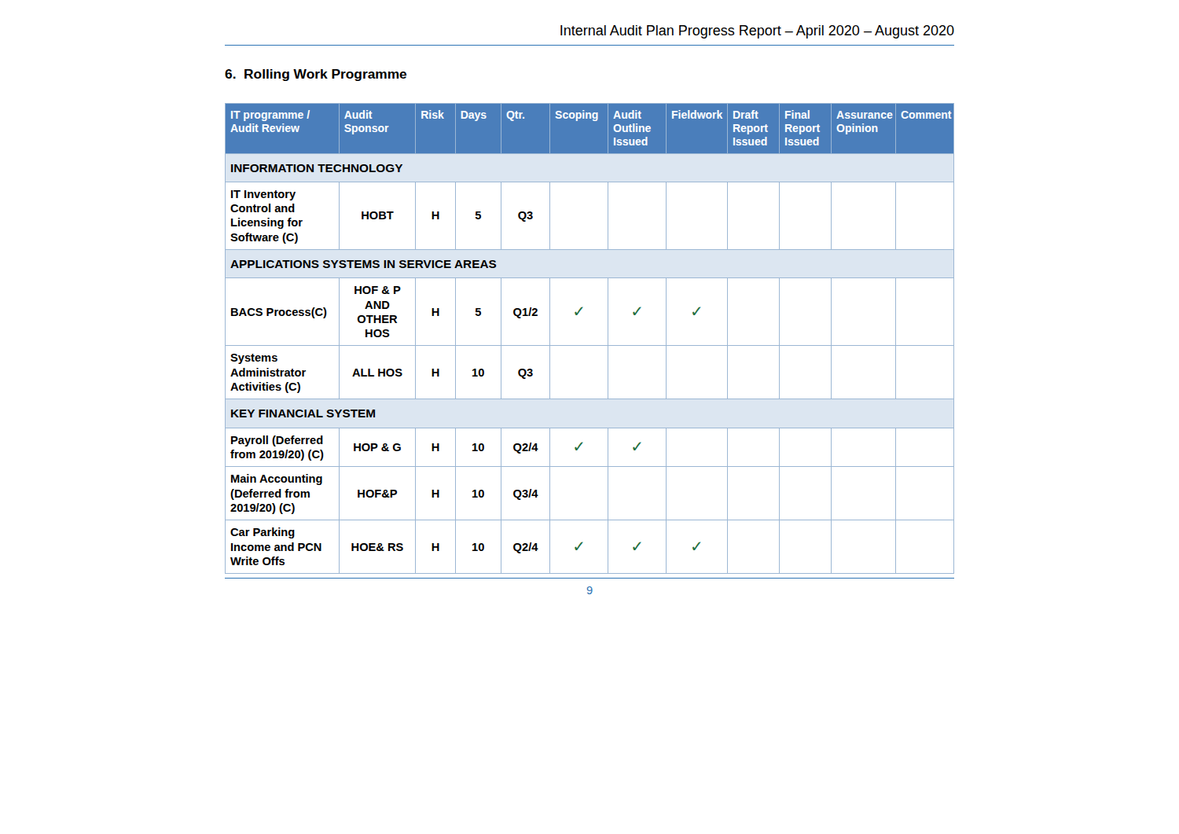Internal Audit Plan Progress Report – April 2020 – August 2020
6. Rolling Work Programme
| IT programme / Audit Review | Audit Sponsor | Risk | Days | Qtr. | Scoping | Audit Outline Issued | Fieldwork | Draft Report Issued | Final Report Issued | Assurance Opinion | Comment |
| --- | --- | --- | --- | --- | --- | --- | --- | --- | --- | --- | --- |
| INFORMATION TECHNOLOGY |
| IT Inventory Control and Licensing for Software (C) | HOBT | H | 5 | Q3 | | | | | | | |
| APPLICATIONS SYSTEMS IN SERVICE AREAS |
| BACS Process(C) | HOF & P AND OTHER HOS | H | 5 | Q1/2 | ✓ | ✓ | ✓ | | | | |
| Systems Administrator Activities (C) | ALL HOS | H | 10 | Q3 | | | | | | | |
| KEY FINANCIAL SYSTEM |
| Payroll (Deferred from 2019/20) (C) | HOP & G | H | 10 | Q2/4 | ✓ | ✓ | | | | | |
| Main Accounting (Deferred from 2019/20) (C) | HOF&P | H | 10 | Q3/4 | | | | | | | |
| Car Parking Income and PCN Write Offs | HOE& RS | H | 10 | Q2/4 | ✓ | ✓ | ✓ | | | | |
9